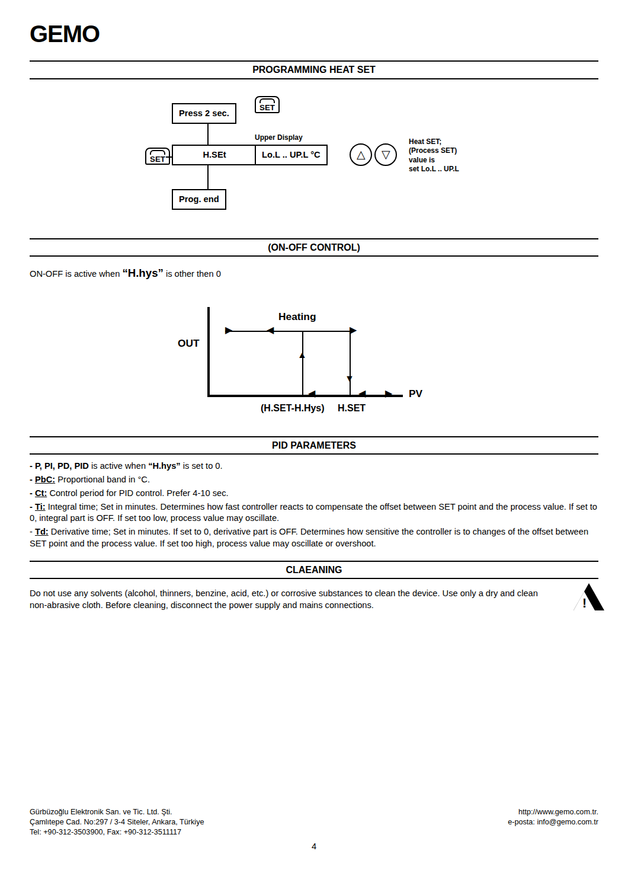GEMO
PROGRAMMING HEAT SET
Press 2 sec.
SET
SET
H.SEt
Prog. end
Upper Display
Lo.L .. UP.L °C
△ ▽
Heat SET;
(Process SET)
value is
set Lo.L .. UP.L
(ON-OFF CONTROL)
ON-OFF is active when “H.hys” is other then 0
OUT
PV
Heating
(H.SET-H.Hys)
H.SET
▶
▶
◀
◀
▶
◀
▲
▼
PID PARAMETERS
- P, PI, PD, PID is active when “H.hys” is set to 0.
- PbC: Proportional band in °C.
- Ct: Control period for PID control. Prefer 4-10 sec.
- Ti: Integral time; Set in minutes. Determines how fast controller reacts to compensate the offset between SET point and the process value. If set to 0, integral part is OFF. If set too low, process value may oscillate.
- Td: Derivative time; Set in minutes. If set to 0, derivative part is OFF. Determines how sensitive the controller is to changes of the offset between SET point and the process value. If set too high, process value may oscillate or overshoot.
CLAEANING
!
Do not use any solvents (alcohol, thinners, benzine, acid, etc.) or corrosive substances to clean the device. Use only a dry and clean non-abrasive cloth. Before cleaning, disconnect the power supply and mains connections.
Gürbüzoğlu Elektronik San. ve Tic. Ltd. Şti.
Çamlıtepe Cad. No:297 / 3-4 Siteler, Ankara, Türkiye
Tel: +90-312-3503900, Fax: +90-312-3511117
http://www.gemo.com.tr.
e-posta: info@gemo.com.tr
4